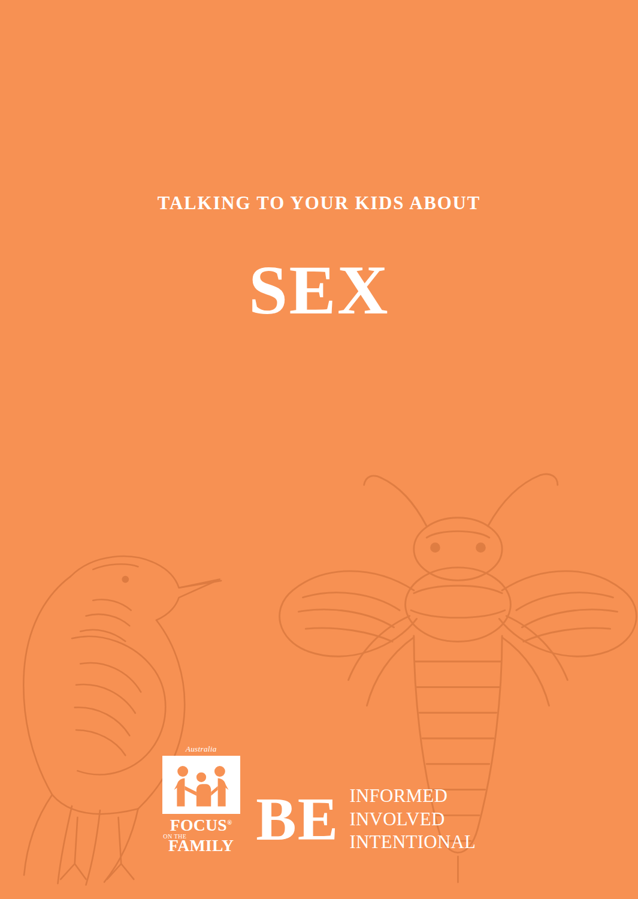Talking to your kids about
Sex
Sex
Australia
FOCUS® ON THE FAMILY
BE
Informed
Involved
Intentional